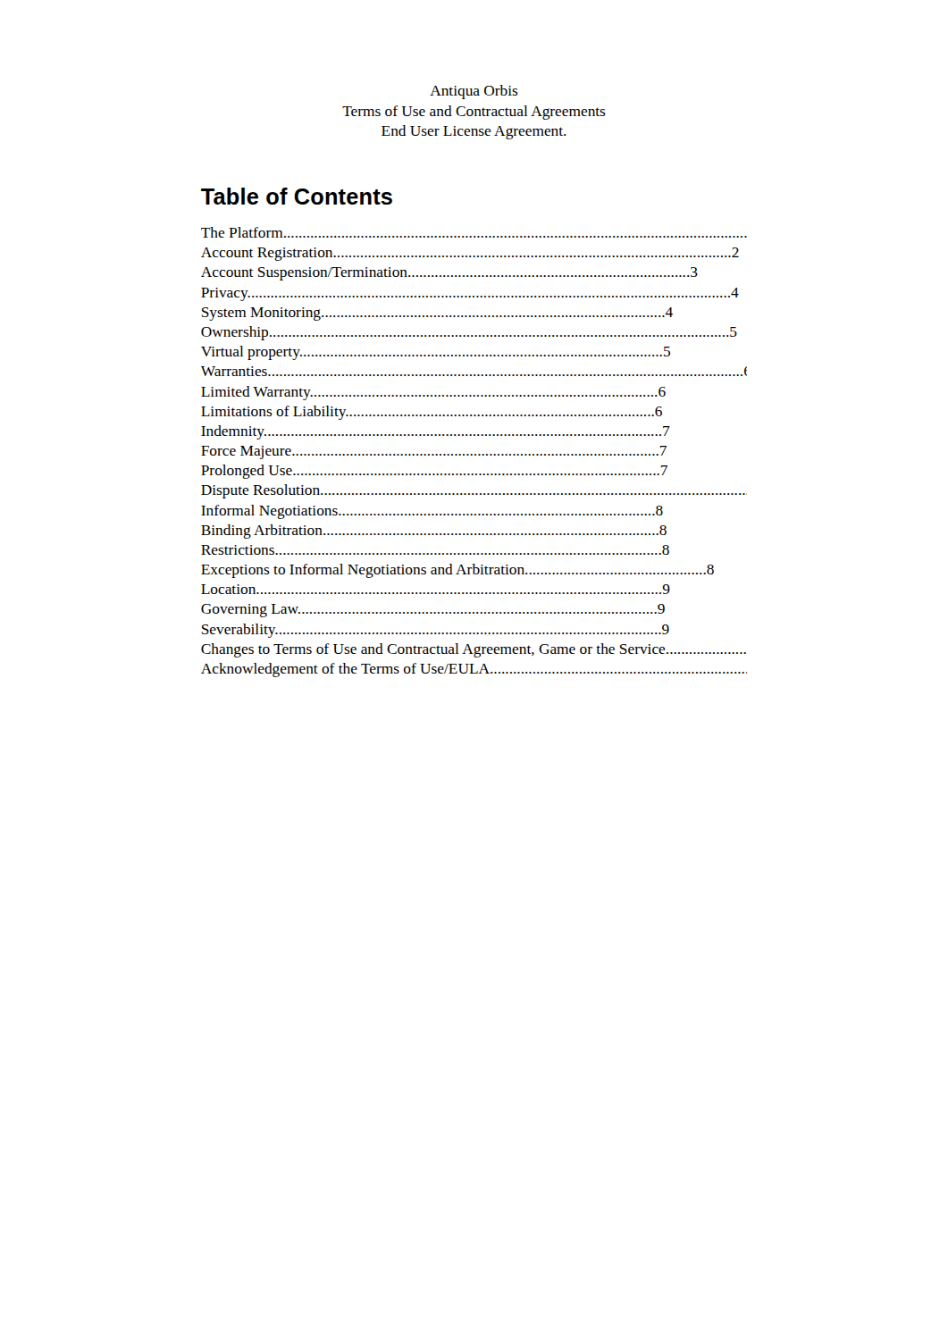Antiqua Orbis
Terms of Use and Contractual Agreements
End User License Agreement.
Table of Contents
The Platform......................................................................................................................... 2
Account Registration....................................................................................................... 2
Account Suspension/Termination......................................................................... 3
Privacy............................................................................................................................. 4
System Monitoring......................................................................................... 4
Ownership....................................................................................................................... 5
Virtual property.............................................................................................. 5
Warranties........................................................................................................................... 6
Limited Warranty.......................................................................................... 6
Limitations of Liability................................................................................ 6
Indemnity....................................................................................................... 7
Force Majeure............................................................................................... 7
Prolonged Use............................................................................................... 7
Dispute Resolution............................................................................................................... 8
Informal Negotiations.................................................................................. 8
Binding Arbitration....................................................................................... 8
Restrictions.................................................................................................... 8
Exceptions to Informal Negotiations and Arbitration............................................... 8
Location......................................................................................................... 9
Governing Law............................................................................................. 9
Severability.................................................................................................... 9
Changes to Terms of Use and Contractual Agreement, Game or the Service..................................... 9
Acknowledgement of the Terms of Use/EULA.............................................................................. 10